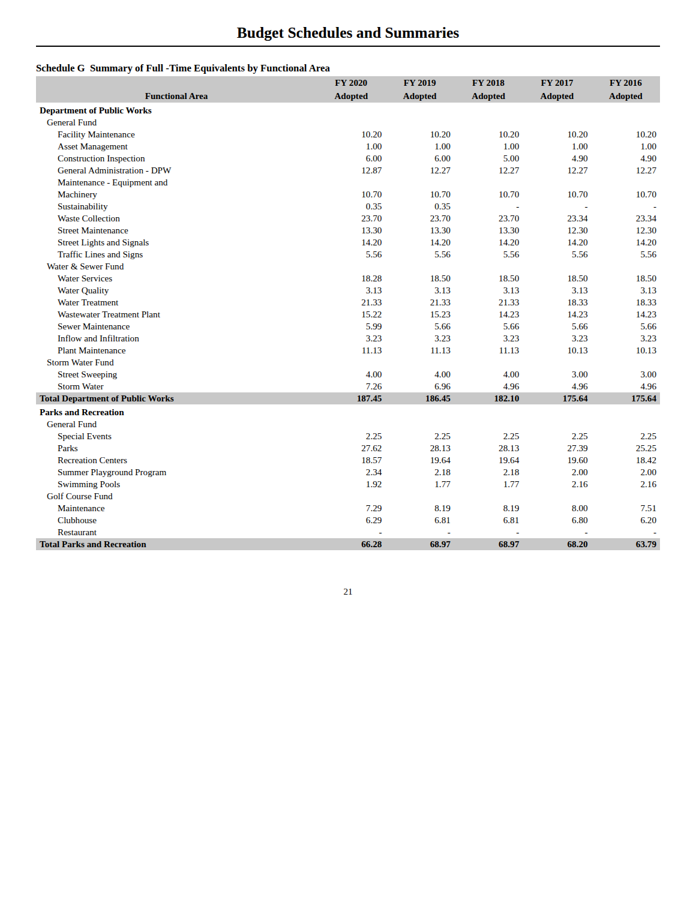Budget Schedules and Summaries
Schedule G Summary of Full -Time Equivalents by Functional Area
| | FY 2020 | FY 2019 | FY 2018 | FY 2017 | FY 2016 |
| --- | --- | --- | --- | --- | --- |
| Functional Area | Adopted | Adopted | Adopted | Adopted | Adopted |
| Department of Public Works |
| General Fund |
| Facility Maintenance | 10.20 | 10.20 | 10.20 | 10.20 | 10.20 |
| Asset Management | 1.00 | 1.00 | 1.00 | 1.00 | 1.00 |
| Construction Inspection | 6.00 | 6.00 | 5.00 | 4.90 | 4.90 |
| General Administration - DPW | 12.87 | 12.27 | 12.27 | 12.27 | 12.27 |
| Maintenance - Equipment and | | | | | |
| Machinery | 10.70 | 10.70 | 10.70 | 10.70 | 10.70 |
| Sustainability | 0.35 | 0.35 | - | - | - |
| Waste Collection | 23.70 | 23.70 | 23.70 | 23.34 | 23.34 |
| Street Maintenance | 13.30 | 13.30 | 13.30 | 12.30 | 12.30 |
| Street Lights and Signals | 14.20 | 14.20 | 14.20 | 14.20 | 14.20 |
| Traffic Lines and Signs | 5.56 | 5.56 | 5.56 | 5.56 | 5.56 |
| Water & Sewer Fund |
| Water Services | 18.28 | 18.50 | 18.50 | 18.50 | 18.50 |
| Water Quality | 3.13 | 3.13 | 3.13 | 3.13 | 3.13 |
| Water Treatment | 21.33 | 21.33 | 21.33 | 18.33 | 18.33 |
| Wastewater Treatment Plant | 15.22 | 15.23 | 14.23 | 14.23 | 14.23 |
| Sewer Maintenance | 5.99 | 5.66 | 5.66 | 5.66 | 5.66 |
| Inflow and Infiltration | 3.23 | 3.23 | 3.23 | 3.23 | 3.23 |
| Plant Maintenance | 11.13 | 11.13 | 11.13 | 10.13 | 10.13 |
| Storm Water Fund |
| Street Sweeping | 4.00 | 4.00 | 4.00 | 3.00 | 3.00 |
| Storm Water | 7.26 | 6.96 | 4.96 | 4.96 | 4.96 |
| Total Department of Public Works | 187.45 | 186.45 | 182.10 | 175.64 | 175.64 |
| Parks and Recreation |
| General Fund |
| Special Events | 2.25 | 2.25 | 2.25 | 2.25 | 2.25 |
| Parks | 27.62 | 28.13 | 28.13 | 27.39 | 25.25 |
| Recreation Centers | 18.57 | 19.64 | 19.64 | 19.60 | 18.42 |
| Summer Playground Program | 2.34 | 2.18 | 2.18 | 2.00 | 2.00 |
| Swimming Pools | 1.92 | 1.77 | 1.77 | 2.16 | 2.16 |
| Golf Course Fund |
| Maintenance | 7.29 | 8.19 | 8.19 | 8.00 | 7.51 |
| Clubhouse | 6.29 | 6.81 | 6.81 | 6.80 | 6.20 |
| Restaurant | - | - | - | - | - |
| Total Parks and Recreation | 66.28 | 68.97 | 68.97 | 68.20 | 63.79 |
21